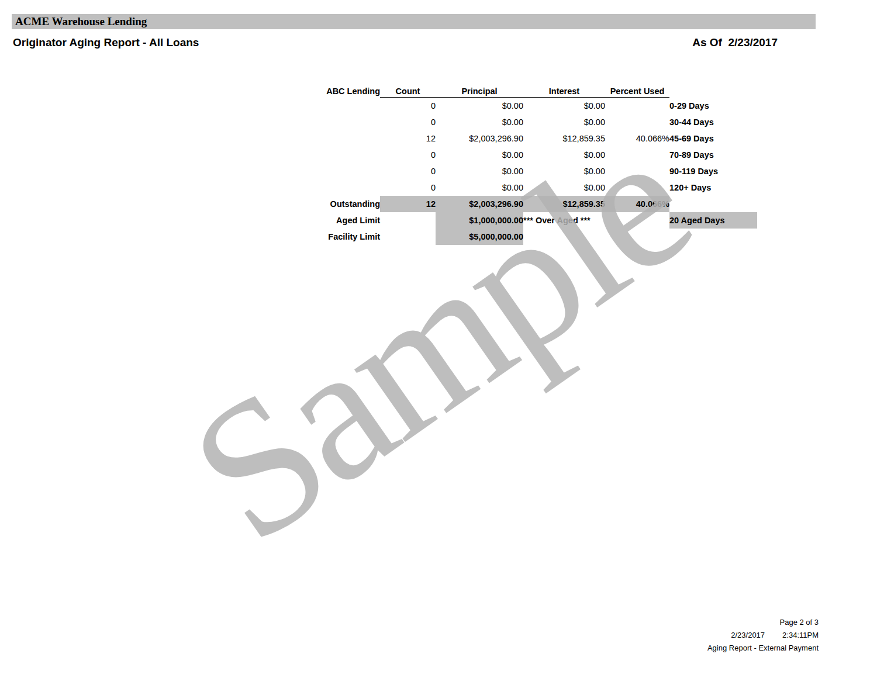Sample
ACME Warehouse Lending
Originator Aging Report - All Loans
As Of 2/23/2017
| ABC Lending | Count | Principal | Interest | Percent Used | |
| --- | --- | --- | --- | --- | --- |
| | 0 | $0.00 | $0.00 | | 0-29 Days |
| | 0 | $0.00 | $0.00 | | 30-44 Days |
| | 12 | $2,003,296.90 | $12,859.35 | 40.066% | 45-69 Days |
| | 0 | $0.00 | $0.00 | | 70-89 Days |
| | 0 | $0.00 | $0.00 | | 90-119 Days |
| | 0 | $0.00 | $0.00 | | 120+ Days |
| Outstanding | 12 | $2,003,296.90 | $12,859.35 | 40.066% | |
| Aged Limit | | $1,000,000.00 | *** Over Aged *** | | 20 Aged Days |
| Facility Limit | | $5,000,000.00 | | | |
Page 2 of 3
2/23/20172:34:11PM
Aging Report - External Payment